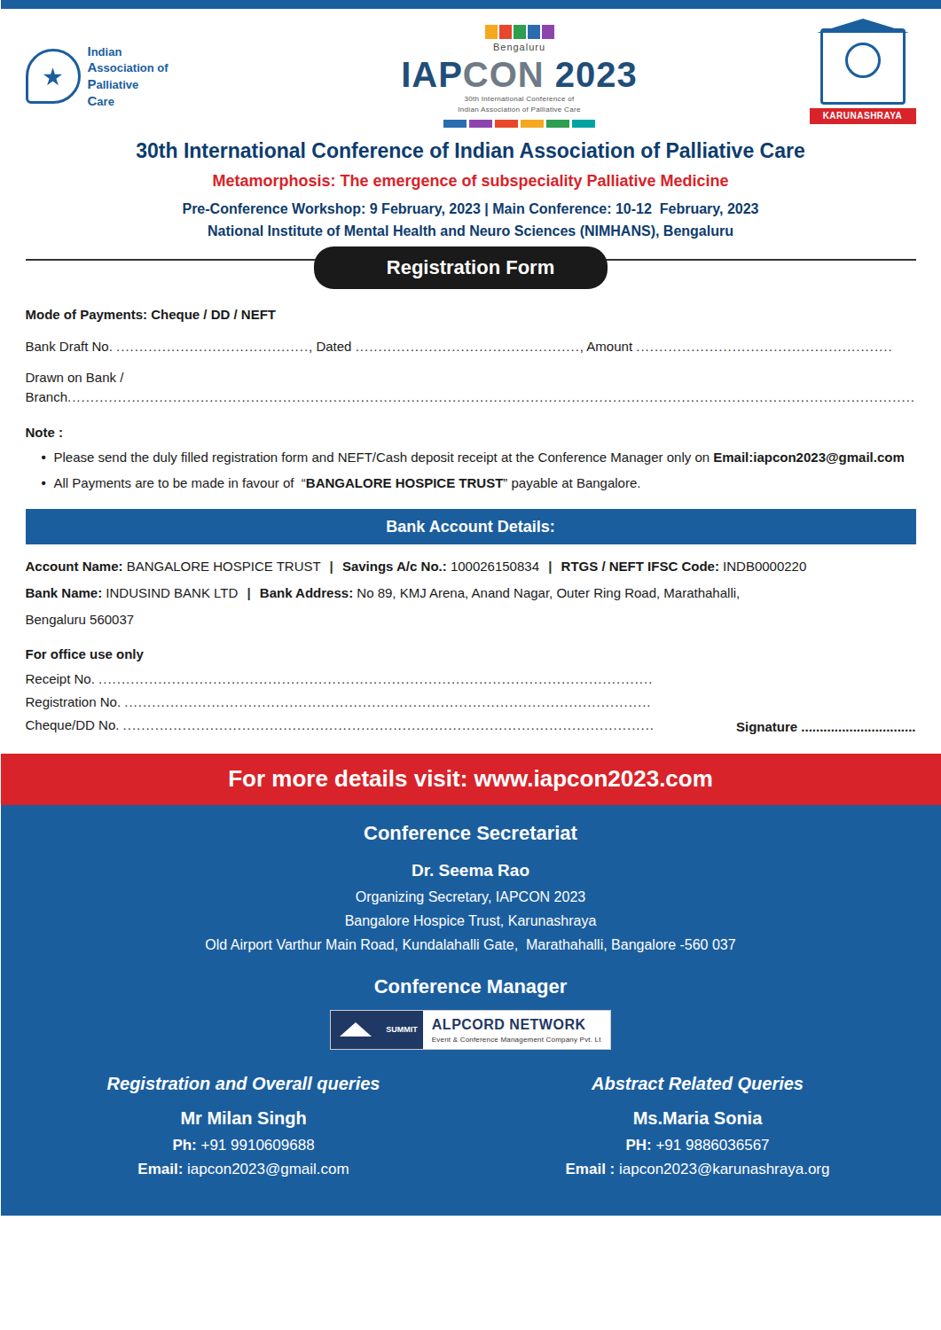Indian Association of Palliative Care
Bengaluru
IAP CON 2023
30th International Conference of
Indian Association of Palliative Care
KARUNASHRAYA
30th International Conference of Indian Association of Palliative Care
Metamorphosis: The emergence of subspeciality Palliative Medicine
Pre-Conference Workshop: 9 February, 2023 | Main Conference: 10-12 February, 2023
National Institute of Mental Health and Neuro Sciences (NIMHANS), Bengaluru
Registration Form
Mode of Payments: Cheque / DD / NEFT
Bank Draft No. .........................................., Dated ................................................., Amount ........................................................
Drawn on Bank / Branch.........................................................................................................................................................................................
Note :
Please send the duly filled registration form and NEFT/Cash deposit receipt at the Conference Manager only on Email:iapcon2023@gmail.com
All Payments are to be made in favour of “BANGALORE HOSPICE TRUST” payable at Bangalore.
Bank Account Details:
Account Name: BANGALORE HOSPICE TRUST | Savings A/c No.: 100026150834 | RTGS / NEFT IFSC Code: INDB0000220
Bank Name: INDUSIND BANK LTD | Bank Address: No 89, KMJ Arena, Anand Nagar, Outer Ring Road, Marathahalli,
Bengaluru 560037
For office use only
Receipt No. .........................................................................................................................
Registration No. ...................................................................................................................
Cheque/DD No. ....................................................................................................................
Signature ...............................
For more details visit: www.iapcon2023.com
Conference Secretariat
Dr. Seema Rao
Organizing Secretary, IAPCON 2023
Bangalore Hospice Trust, Karunashraya
Old Airport Varthur Main Road, Kundalahalli Gate, Marathahalli, Bangalore -560 037
Conference Manager
SUMMIT
ALPCORD NETWORK
Event & Conference Management Company Pvt. Lt
Registration and Overall queries
Mr Milan Singh
Ph: +91 9910609688
Email: iapcon2023@gmail.com
Abstract Related Queries
Ms.Maria Sonia
PH: +91 9886036567
Email : iapcon2023@karunashraya.org